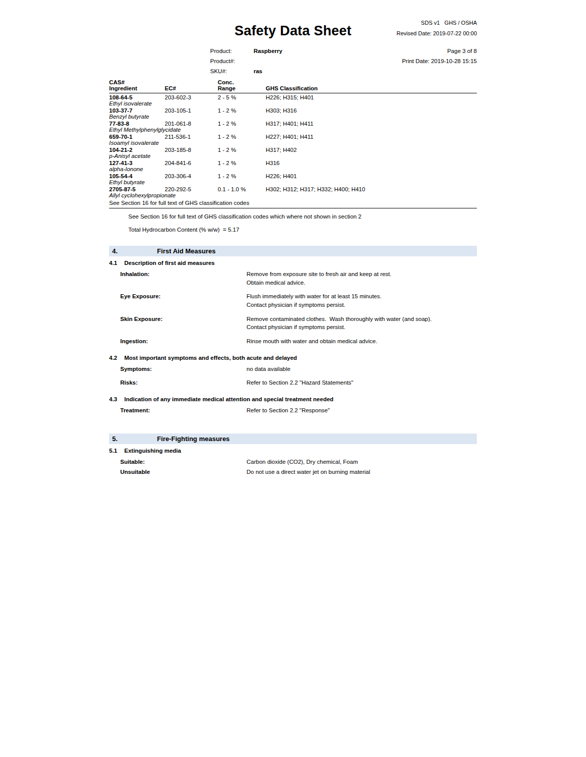SDS v1 GHS / OSHA
Revised Date: 2019-07-22 00:00
Safety Data Sheet
Product: Raspberry
Product#:
SKU#: ras
Page 3 of 8
Print Date: 2019-10-28 15:15
| CAS# Ingredient | EC# | Conc. Range | GHS Classification |
| --- | --- | --- | --- |
| 108-64-5 | 203-602-3 | 2 - 5 % | H226; H315; H401 |
| Ethyl isovalerate |
| 103-37-7 | 203-105-1 | 1 - 2 % | H303; H316 |
| Benzyl butyrate |
| 77-83-8 | 201-061-8 | 1 - 2 % | H317; H401; H411 |
| Ethyl Methylphenylglycidate |
| 659-70-1 | 211-536-1 | 1 - 2 % | H227; H401; H411 |
| Isoamyl isovalerate |
| 104-21-2 | 203-185-8 | 1 - 2 % | H317; H402 |
| p-Anisyl acetate |
| 127-41-3 | 204-841-6 | 1 - 2 % | H316 |
| alpha-Ionone |
| 105-54-4 | 203-306-4 | 1 - 2 % | H226; H401 |
| Ethyl butyrate |
| 2705-87-5 | 220-292-5 | 0.1 - 1.0 % | H302; H312; H317; H332; H400; H410 |
| Allyl cyclohexylpropionate |
See Section 16 for full text of GHS classification codes
See Section 16 for full text of GHS classification codes which where not shown in section 2
Total Hydrocarbon Content (% w/w) = 5.17
4. First Aid Measures
4.1 Description of first aid measures
| Inhalation: | Remove from exposure site to fresh air and keep at rest. Obtain medical advice. |
| Eye Exposure: | Flush immediately with water for at least 15 minutes. Contact physician if symptoms persist. |
| Skin Exposure: | Remove contaminated clothes. Wash thoroughly with water (and soap). Contact physician if symptoms persist. |
| Ingestion: | Rinse mouth with water and obtain medical advice. |
4.2 Most important symptoms and effects, both acute and delayed
| Symptoms: | no data available |
| Risks: | Refer to Section 2.2 "Hazard Statements" |
4.3 Indication of any immediate medical attention and special treatment needed
| Treatment: | Refer to Section 2.2 "Response" |
5. Fire-Fighting measures
5.1 Extinguishing media
| Suitable: | Carbon dioxide (CO2), Dry chemical, Foam |
| Unsuitable | Do not use a direct water jet on burning material |